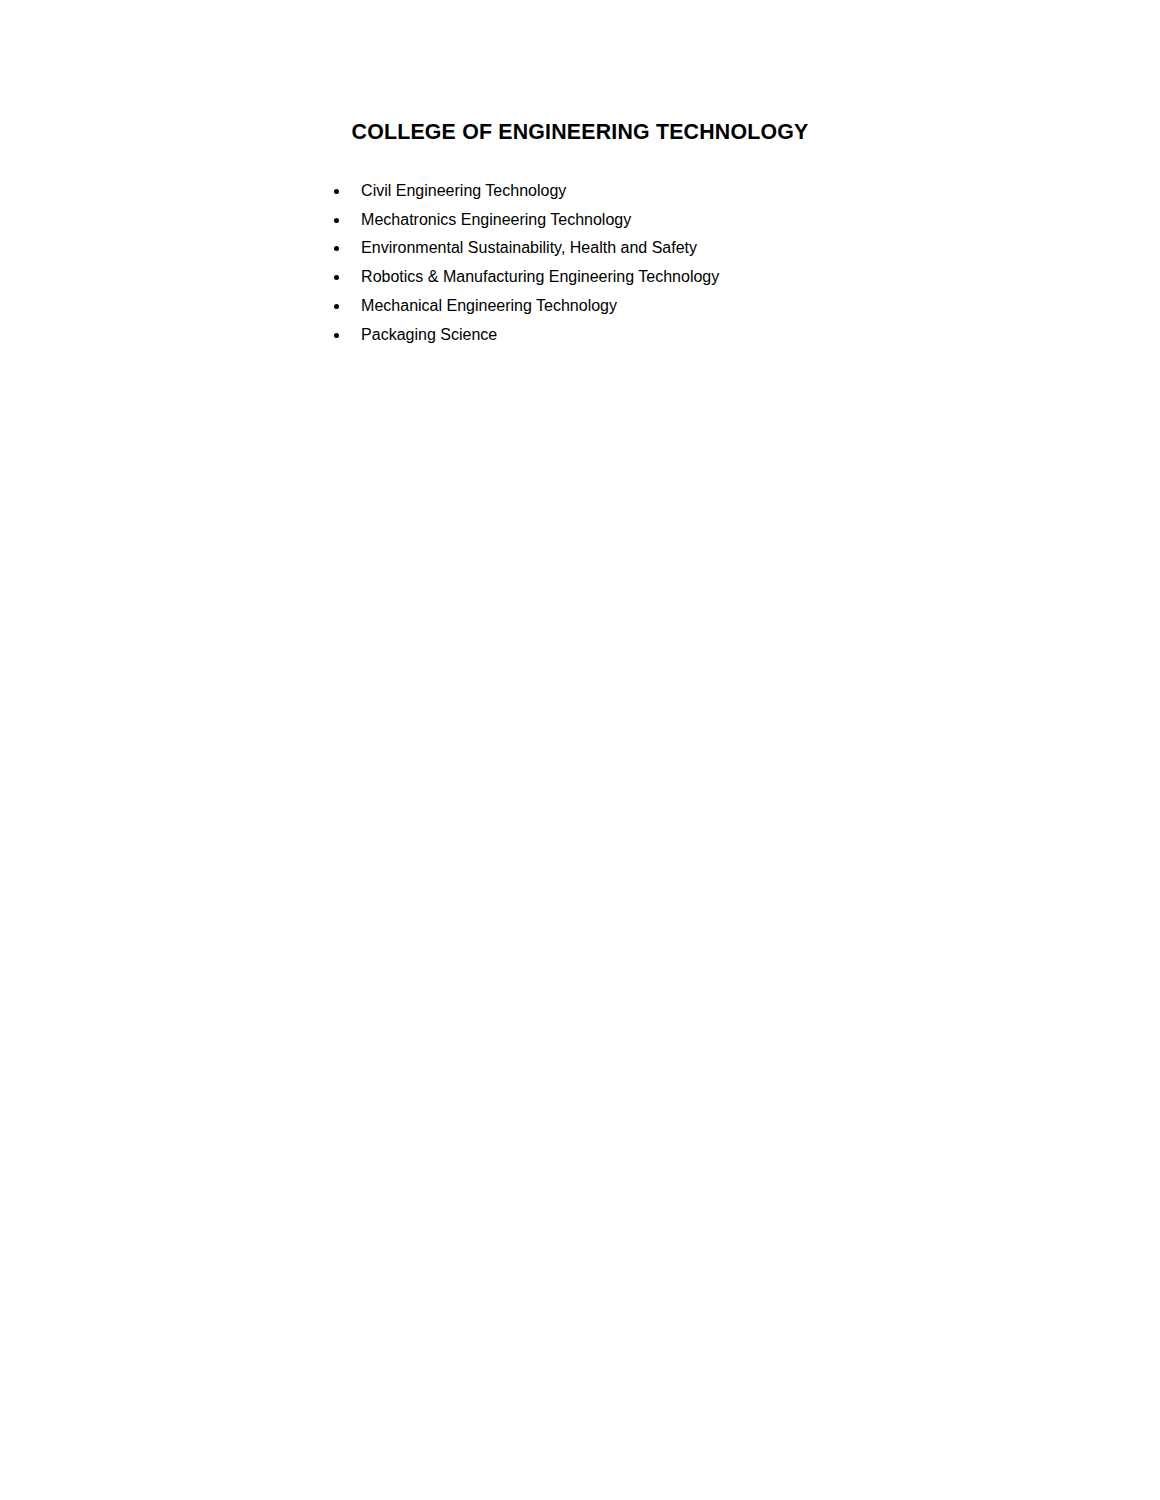COLLEGE OF ENGINEERING TECHNOLOGY
Civil Engineering Technology
Mechatronics Engineering Technology
Environmental Sustainability, Health and Safety
Robotics & Manufacturing Engineering Technology
Mechanical Engineering Technology
Packaging Science